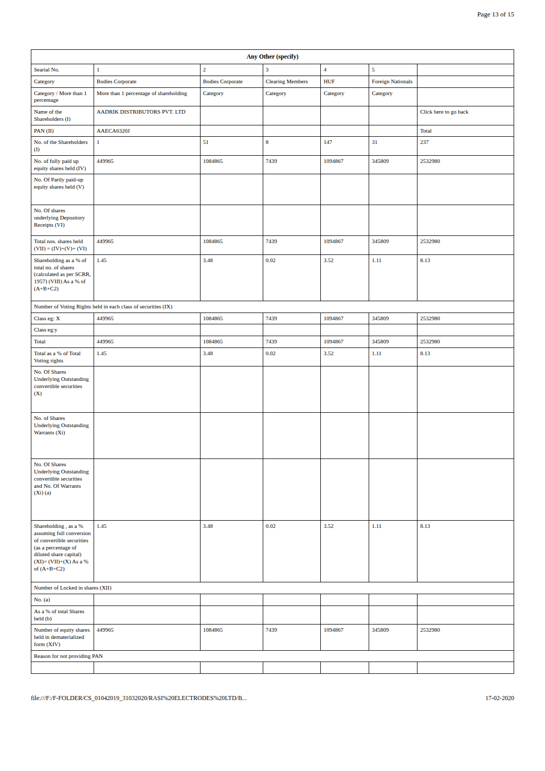Page 13 of 15
| Any Other (specify) |
| Searial No. | 1 | 2 | 3 | 4 | 5 | |
| Category | Bodies Corporate | Bodies Corporate | Clearing Members | HUF | Foreign Nationals | |
| Category / More than 1 percentage | More than 1 percentage of shareholding | Category | Category | Category | Category | |
| Name of the Shareholders (I) | AADRIK DISTRIBUTORS PVT. LTD | | | | | Click here to go back |
| PAN (II) | AAECA6320J | | | | | Total |
| No. of the Shareholders (I) | 1 | 51 | 8 | 147 | 31 | 237 |
| No. of fully paid up equity shares held (IV) | 449965 | 1084865 | 7439 | 1094867 | 345809 | 2532980 |
| No. Of Partly paid-up equity shares held (V) | | | | | | |
| No. Of shares underlying Depository Receipts (VI) | | | | | | |
| Total nos. shares held (VII) = (IV)+(V)+ (VI) | 449965 | 1084865 | 7439 | 1094867 | 345809 | 2532980 |
| Shareholding as a % of total no. of shares (calculated as per SCRR, 1957) (VIII) As a % of (A+B+C2) | 1.45 | 3.48 | 0.02 | 3.52 | 1.11 | 8.13 |
| Number of Voting Rights held in each class of securities (IX) |
| Class eg: X | 449965 | 1084865 | 7439 | 1094867 | 345809 | 2532980 |
| Class eg:y | | | | | | |
| Total | 449965 | 1084865 | 7439 | 1094867 | 345809 | 2532980 |
| Total as a % of Total Voting rights | 1.45 | 3.48 | 0.02 | 3.52 | 1.11 | 8.13 |
| No. Of Shares Underlying Outstanding convertible securities (X) | | | | | | |
| No. of Shares Underlying Outstanding Warrants (Xi) | | | | | | |
| No. Of Shares Underlying Outstanding convertible securities and No. Of Warrants (Xi) (a) | | | | | | |
| Shareholding , as a % assuming full conversion of convertible securities (as a percentage of diluted share capital) (XI)= (VII)+(X) As a % of (A+B+C2) | 1.45 | 3.48 | 0.02 | 3.52 | 1.11 | 8.13 |
| Number of Locked in shares (XII) |
| No. (a) | | | | | | |
| As a % of total Shares held (b) | | | | | | |
| Number of equity shares held in dematerialized form (XIV) | 449965 | 1084865 | 7439 | 1094867 | 345809 | 2532980 |
| Reason for not providing PAN |
file:///F:/F-FOLDER/CS_01042019_31032020/RASI%20ELECTRODES%20LTD/B... 17-02-2020